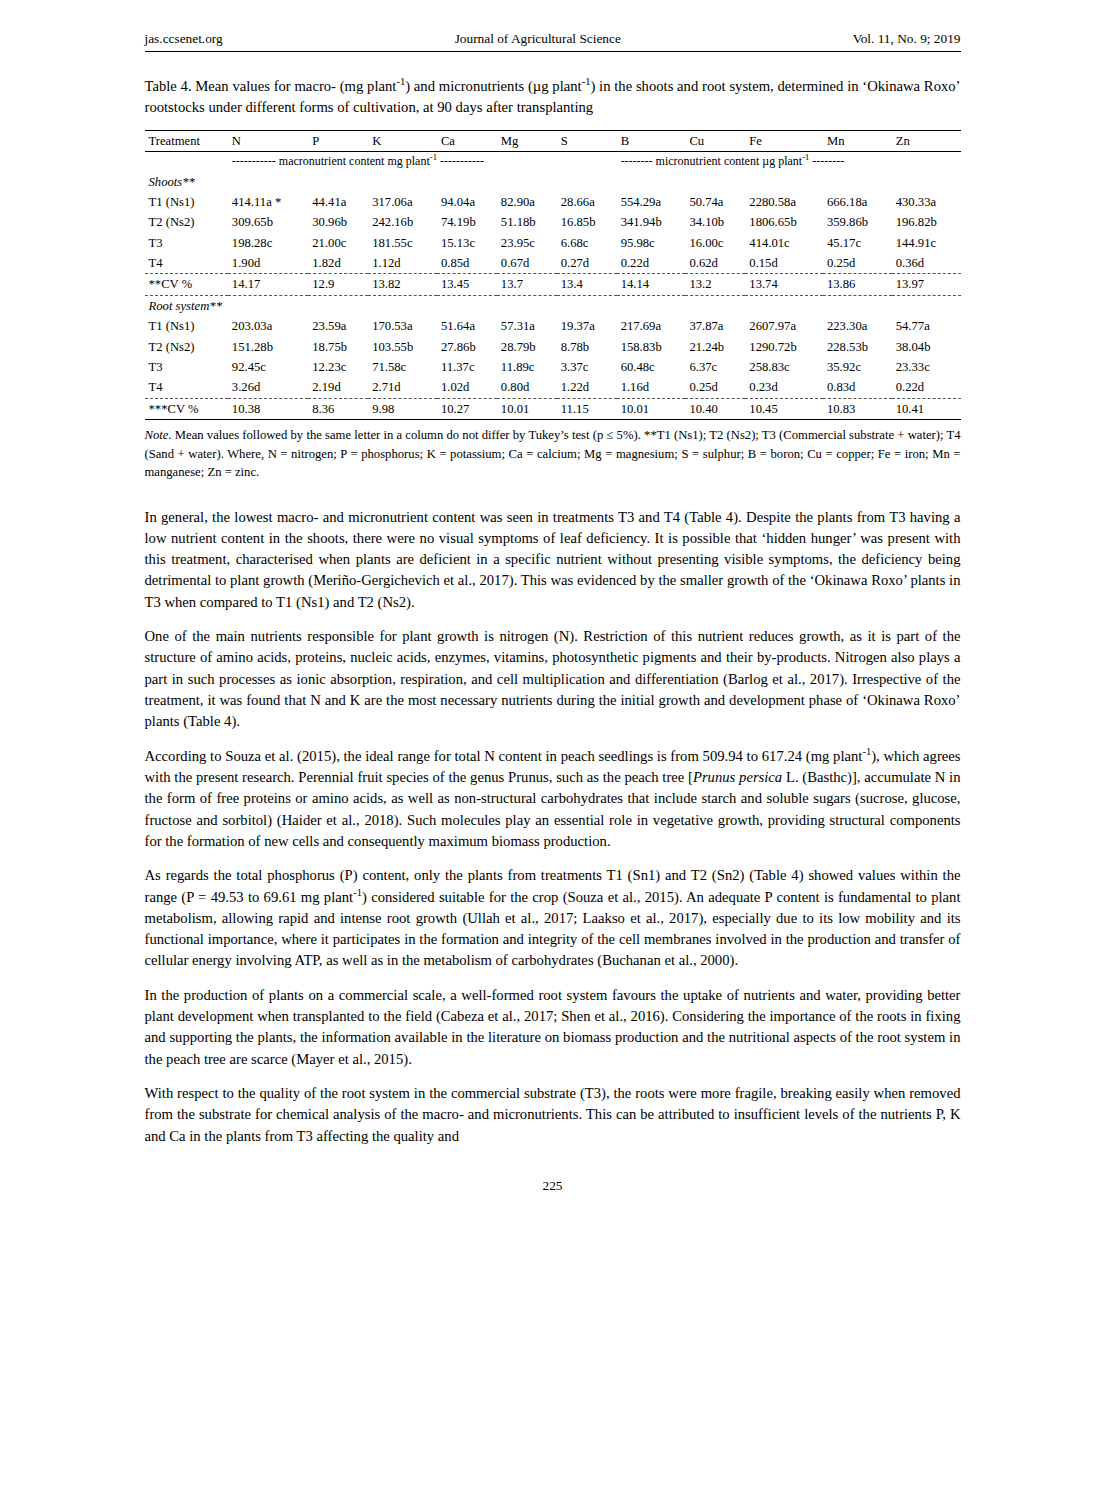jas.ccsenet.org
Journal of Agricultural Science
Vol. 11, No. 9; 2019
Table 4. Mean values for macro- (mg plant-1) and micronutrients (µg plant-1) in the shoots and root system, determined in ‘Okinawa Roxo’ rootstocks under different forms of cultivation, at 90 days after transplanting
| Treatment | N | P | K | Ca | Mg | S | B | Cu | Fe | Mn | Zn |
| | ----------- macronutrient content mg plant -1 ----------- | -------- micronutrient content µg plant -1 -------- |
| Shoots** |
| T1 (Ns1) | 414.11a * | 44.41a | 317.06a | 94.04a | 82.90a | 28.66a | 554.29a | 50.74a | 2280.58a | 666.18a | 430.33a |
| T2 (Ns2) | 309.65b | 30.96b | 242.16b | 74.19b | 51.18b | 16.85b | 341.94b | 34.10b | 1806.65b | 359.86b | 196.82b |
| T3 | 198.28c | 21.00c | 181.55c | 15.13c | 23.95c | 6.68c | 95.98c | 16.00c | 414.01c | 45.17c | 144.91c |
| T4 | 1.90d | 1.82d | 1.12d | 0.85d | 0.67d | 0.27d | 0.22d | 0.62d | 0.15d | 0.25d | 0.36d |
| **CV % | 14.17 | 12.9 | 13.82 | 13.45 | 13.7 | 13.4 | 14.14 | 13.2 | 13.74 | 13.86 | 13.97 |
| Root system** |
| T1 (Ns1) | 203.03a | 23.59a | 170.53a | 51.64a | 57.31a | 19.37a | 217.69a | 37.87a | 2607.97a | 223.30a | 54.77a |
| T2 (Ns2) | 151.28b | 18.75b | 103.55b | 27.86b | 28.79b | 8.78b | 158.83b | 21.24b | 1290.72b | 228.53b | 38.04b |
| T3 | 92.45c | 12.23c | 71.58c | 11.37c | 11.89c | 3.37c | 60.48c | 6.37c | 258.83c | 35.92c | 23.33c |
| T4 | 3.26d | 2.19d | 2.71d | 1.02d | 0.80d | 1.22d | 1.16d | 0.25d | 0.23d | 0.83d | 0.22d |
| ***CV % | 10.38 | 8.36 | 9.98 | 10.27 | 10.01 | 11.15 | 10.01 | 10.40 | 10.45 | 10.83 | 10.41 |
Note. Mean values followed by the same letter in a column do not differ by Tukey’s test (p ≤ 5%). **T1 (Ns1); T2 (Ns2); T3 (Commercial substrate + water); T4 (Sand + water). Where, N = nitrogen; P = phosphorus; K = potassium; Ca = calcium; Mg = magnesium; S = sulphur; B = boron; Cu = copper; Fe = iron; Mn = manganese; Zn = zinc.
In general, the lowest macro- and micronutrient content was seen in treatments T3 and T4 (Table 4). Despite the plants from T3 having a low nutrient content in the shoots, there were no visual symptoms of leaf deficiency. It is possible that ‘hidden hunger’ was present with this treatment, characterised when plants are deficient in a specific nutrient without presenting visible symptoms, the deficiency being detrimental to plant growth (Meriño-Gergichevich et al., 2017). This was evidenced by the smaller growth of the ‘Okinawa Roxo’ plants in T3 when compared to T1 (Ns1) and T2 (Ns2).
One of the main nutrients responsible for plant growth is nitrogen (N). Restriction of this nutrient reduces growth, as it is part of the structure of amino acids, proteins, nucleic acids, enzymes, vitamins, photosynthetic pigments and their by-products. Nitrogen also plays a part in such processes as ionic absorption, respiration, and cell multiplication and differentiation (Barlog et al., 2017). Irrespective of the treatment, it was found that N and K are the most necessary nutrients during the initial growth and development phase of ‘Okinawa Roxo’ plants (Table 4).
According to Souza et al. (2015), the ideal range for total N content in peach seedlings is from 509.94 to 617.24 (mg plant-1), which agrees with the present research. Perennial fruit species of the genus Prunus, such as the peach tree [Prunus persica L. (Basthc)], accumulate N in the form of free proteins or amino acids, as well as non-structural carbohydrates that include starch and soluble sugars (sucrose, glucose, fructose and sorbitol) (Haider et al., 2018). Such molecules play an essential role in vegetative growth, providing structural components for the formation of new cells and consequently maximum biomass production.
As regards the total phosphorus (P) content, only the plants from treatments T1 (Sn1) and T2 (Sn2) (Table 4) showed values within the range (P = 49.53 to 69.61 mg plant-1) considered suitable for the crop (Souza et al., 2015). An adequate P content is fundamental to plant metabolism, allowing rapid and intense root growth (Ullah et al., 2017; Laakso et al., 2017), especially due to its low mobility and its functional importance, where it participates in the formation and integrity of the cell membranes involved in the production and transfer of cellular energy involving ATP, as well as in the metabolism of carbohydrates (Buchanan et al., 2000).
In the production of plants on a commercial scale, a well-formed root system favours the uptake of nutrients and water, providing better plant development when transplanted to the field (Cabeza et al., 2017; Shen et al., 2016). Considering the importance of the roots in fixing and supporting the plants, the information available in the literature on biomass production and the nutritional aspects of the root system in the peach tree are scarce (Mayer et al., 2015).
With respect to the quality of the root system in the commercial substrate (T3), the roots were more fragile, breaking easily when removed from the substrate for chemical analysis of the macro- and micronutrients. This can be attributed to insufficient levels of the nutrients P, K and Ca in the plants from T3 affecting the quality and
225